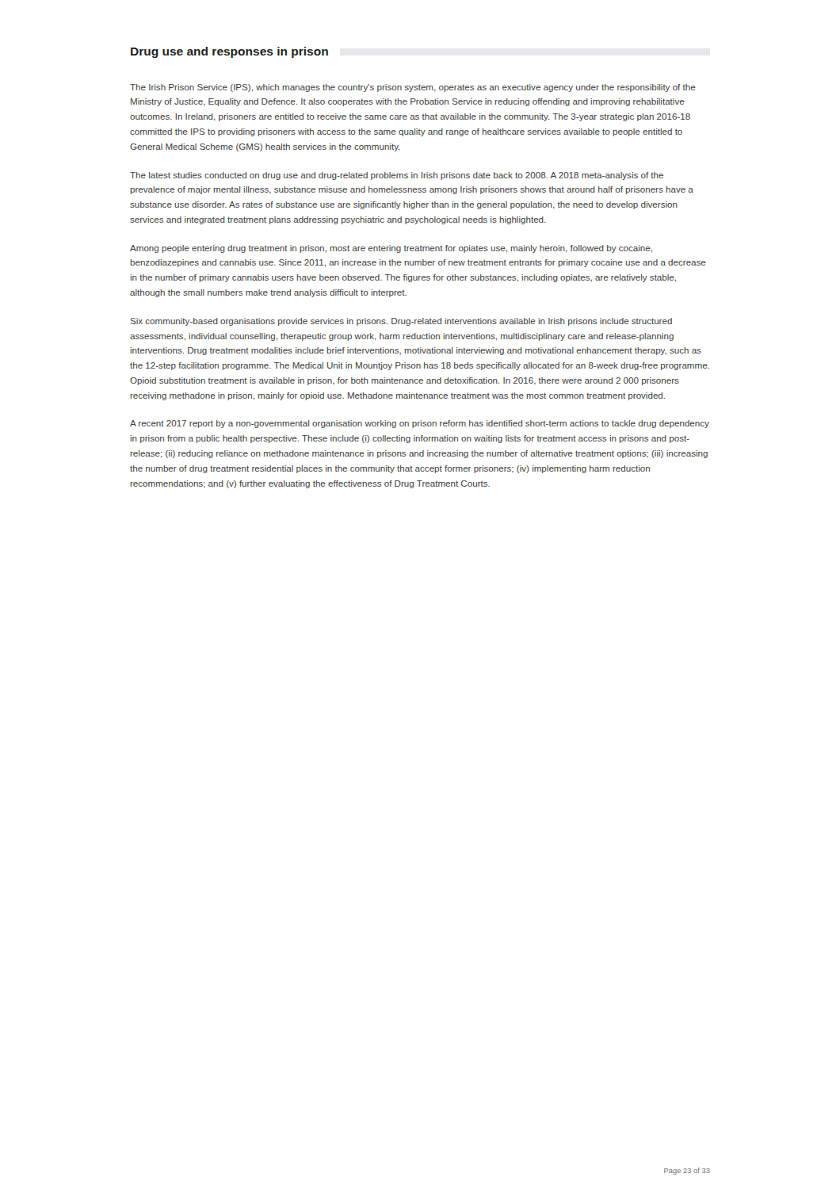Drug use and responses in prison
The Irish Prison Service (IPS), which manages the country's prison system, operates as an executive agency under the responsibility of the Ministry of Justice, Equality and Defence. It also cooperates with the Probation Service in reducing offending and improving rehabilitative outcomes. In Ireland, prisoners are entitled to receive the same care as that available in the community. The 3-year strategic plan 2016-18 committed the IPS to providing prisoners with access to the same quality and range of healthcare services available to people entitled to General Medical Scheme (GMS) health services in the community.
The latest studies conducted on drug use and drug-related problems in Irish prisons date back to 2008. A 2018 meta-analysis of the prevalence of major mental illness, substance misuse and homelessness among Irish prisoners shows that around half of prisoners have a substance use disorder. As rates of substance use are significantly higher than in the general population, the need to develop diversion services and integrated treatment plans addressing psychiatric and psychological needs is highlighted.
Among people entering drug treatment in prison, most are entering treatment for opiates use, mainly heroin, followed by cocaine, benzodiazepines and cannabis use. Since 2011, an increase in the number of new treatment entrants for primary cocaine use and a decrease in the number of primary cannabis users have been observed. The figures for other substances, including opiates, are relatively stable, although the small numbers make trend analysis difficult to interpret.
Six community-based organisations provide services in prisons. Drug-related interventions available in Irish prisons include structured assessments, individual counselling, therapeutic group work, harm reduction interventions, multidisciplinary care and release-planning interventions. Drug treatment modalities include brief interventions, motivational interviewing and motivational enhancement therapy, such as the 12-step facilitation programme. The Medical Unit in Mountjoy Prison has 18 beds specifically allocated for an 8-week drug-free programme. Opioid substitution treatment is available in prison, for both maintenance and detoxification. In 2016, there were around 2 000 prisoners receiving methadone in prison, mainly for opioid use. Methadone maintenance treatment was the most common treatment provided.
A recent 2017 report by a non-governmental organisation working on prison reform has identified short-term actions to tackle drug dependency in prison from a public health perspective. These include (i) collecting information on waiting lists for treatment access in prisons and post-release; (ii) reducing reliance on methadone maintenance in prisons and increasing the number of alternative treatment options; (iii) increasing the number of drug treatment residential places in the community that accept former prisoners; (iv) implementing harm reduction recommendations; and (v) further evaluating the effectiveness of Drug Treatment Courts.
Page 23 of 33